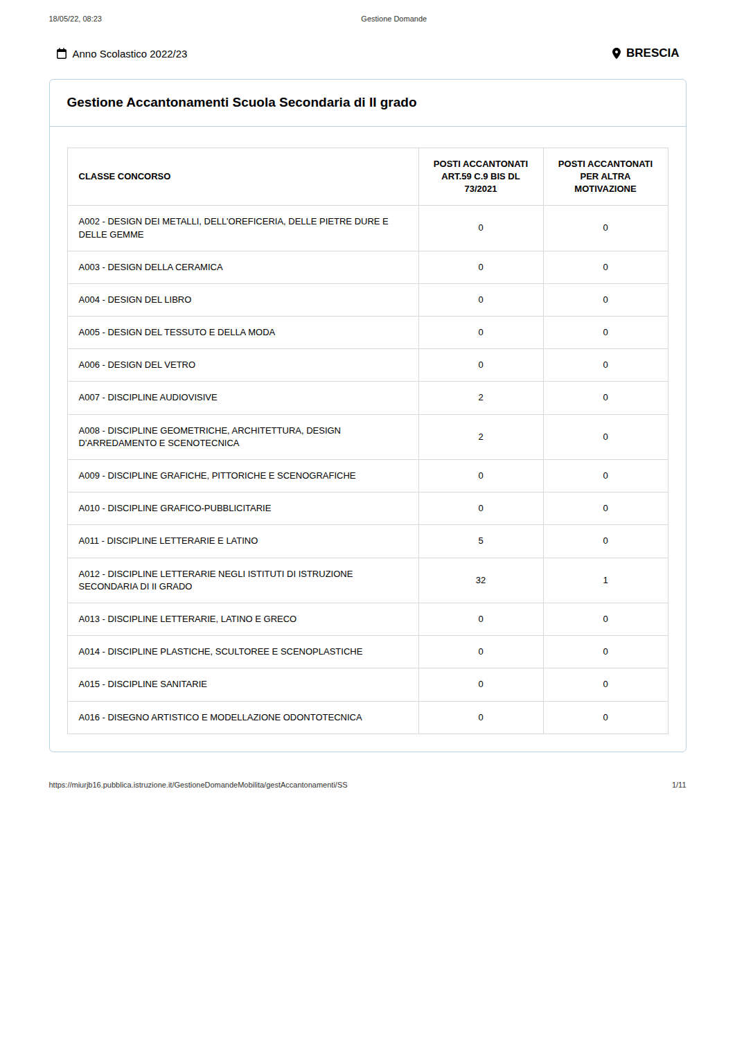18/05/22, 08:23
Gestione Domande
Anno Scolastico 2022/23
BRESCIA
Gestione Accantonamenti Scuola Secondaria di II grado
| CLASSE CONCORSO | POSTI ACCANTONATI ART.59 C.9 BIS DL 73/2021 | POSTI ACCANTONATI PER ALTRA MOTIVAZIONE |
| --- | --- | --- |
| A002 - DESIGN DEI METALLI, DELL'OREFICERIA, DELLE PIETRE DURE E DELLE GEMME | 0 | 0 |
| A003 - DESIGN DELLA CERAMICA | 0 | 0 |
| A004 - DESIGN DEL LIBRO | 0 | 0 |
| A005 - DESIGN DEL TESSUTO E DELLA MODA | 0 | 0 |
| A006 - DESIGN DEL VETRO | 0 | 0 |
| A007 - DISCIPLINE AUDIOVISIVE | 2 | 0 |
| A008 - DISCIPLINE GEOMETRICHE, ARCHITETTURA, DESIGN D'ARREDAMENTO E SCENOTECNICA | 2 | 0 |
| A009 - DISCIPLINE GRAFICHE, PITTORICHE E SCENOGRAFICHE | 0 | 0 |
| A010 - DISCIPLINE GRAFICO-PUBBLICITARIE | 0 | 0 |
| A011 - DISCIPLINE LETTERARIE E LATINO | 5 | 0 |
| A012 - DISCIPLINE LETTERARIE NEGLI ISTITUTI DI ISTRUZIONE SECONDARIA DI II GRADO | 32 | 1 |
| A013 - DISCIPLINE LETTERARIE, LATINO E GRECO | 0 | 0 |
| A014 - DISCIPLINE PLASTICHE, SCULTOREE E SCENOPLASTICHE | 0 | 0 |
| A015 - DISCIPLINE SANITARIE | 0 | 0 |
| A016 - DISEGNO ARTISTICO E MODELLAZIONE ODONTOTECNICA | 0 | 0 |
https://miurjb16.pubblica.istruzione.it/GestioneDomandeMobilita/gestAccantonamenti/SS
1/11